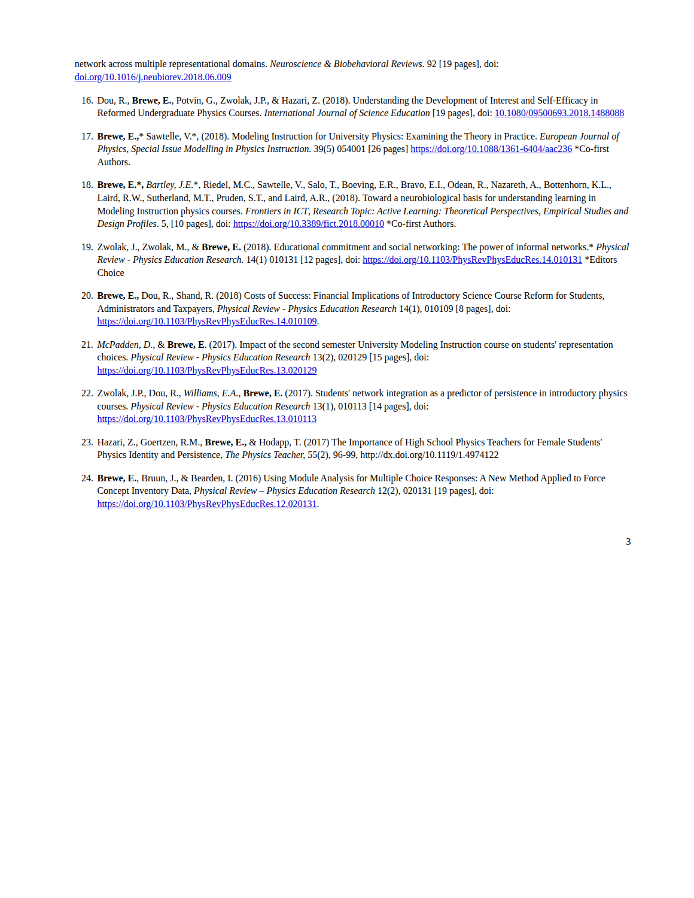network across multiple representational domains. Neuroscience & Biobehavioral Reviews. 92 [19 pages], doi: doi.org/10.1016/j.neubiorev.2018.06.009
Dou, R., Brewe, E., Potvin, G., Zwolak, J.P., & Hazari, Z. (2018). Understanding the Development of Interest and Self-Efficacy in Reformed Undergraduate Physics Courses. International Journal of Science Education [19 pages], doi: 10.1080/09500693.2018.1488088
Brewe, E.,* Sawtelle, V.*, (2018). Modeling Instruction for University Physics: Examining the Theory in Practice. European Journal of Physics, Special Issue Modelling in Physics Instruction. 39(5) 054001 [26 pages] https://doi.org/10.1088/1361-6404/aac236 *Co-first Authors.
Brewe, E.*, Bartley, J.E.*, Riedel, M.C., Sawtelle, V., Salo, T., Boeving, E.R., Bravo, E.I., Odean, R., Nazareth, A., Bottenhorn, K.L., Laird, R.W., Sutherland, M.T., Pruden, S.T., and Laird, A.R., (2018). Toward a neurobiological basis for understanding learning in Modeling Instruction physics courses. Frontiers in ICT, Research Topic: Active Learning: Theoretical Perspectives, Empirical Studies and Design Profiles. 5, [10 pages], doi: https://doi.org/10.3389/fict.2018.00010 *Co-first Authors.
Zwolak, J., Zwolak, M., & Brewe, E. (2018). Educational commitment and social networking: The power of informal networks.* Physical Review - Physics Education Research. 14(1) 010131 [12 pages], doi: https://doi.org/10.1103/PhysRevPhysEducRes.14.010131 *Editors Choice
Brewe, E., Dou, R., Shand, R. (2018) Costs of Success: Financial Implications of Introductory Science Course Reform for Students, Administrators and Taxpayers, Physical Review - Physics Education Research 14(1), 010109 [8 pages], doi: https://doi.org/10.1103/PhysRevPhysEducRes.14.010109.
McPadden, D., & Brewe, E. (2017). Impact of the second semester University Modeling Instruction course on students' representation choices. Physical Review - Physics Education Research 13(2), 020129 [15 pages], doi: https://doi.org/10.1103/PhysRevPhysEducRes.13.020129
Zwolak, J.P., Dou, R., Williams, E.A., Brewe, E. (2017). Students' network integration as a predictor of persistence in introductory physics courses. Physical Review - Physics Education Research 13(1), 010113 [14 pages], doi: https://doi.org/10.1103/PhysRevPhysEducRes.13.010113
Hazari, Z., Goertzen, R.M., Brewe, E., & Hodapp, T. (2017) The Importance of High School Physics Teachers for Female Students' Physics Identity and Persistence, The Physics Teacher, 55(2), 96-99, http://dx.doi.org/10.1119/1.4974122
Brewe, E., Bruun, J., & Bearden, I. (2016) Using Module Analysis for Multiple Choice Responses: A New Method Applied to Force Concept Inventory Data, Physical Review – Physics Education Research 12(2), 020131 [19 pages], doi: https://doi.org/10.1103/PhysRevPhysEducRes.12.020131.
3